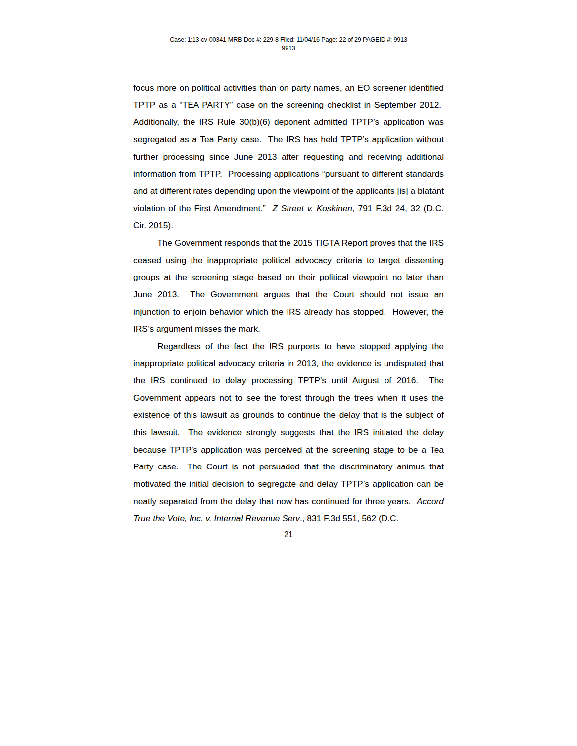Case: 1:13-cv-00341-MRB Doc #: 229-8 Filed: 11/04/16 Page: 22 of 29 PAGEID #: 9913 9913
focus more on political activities than on party names, an EO screener identified TPTP as a “TEA PARTY” case on the screening checklist in September 2012. Additionally, the IRS Rule 30(b)(6) deponent admitted TPTP’s application was segregated as a Tea Party case. The IRS has held TPTP’s application without further processing since June 2013 after requesting and receiving additional information from TPTP. Processing applications “pursuant to different standards and at different rates depending upon the viewpoint of the applicants [is] a blatant violation of the First Amendment.” Z Street v. Koskinen, 791 F.3d 24, 32 (D.C. Cir. 2015).
The Government responds that the 2015 TIGTA Report proves that the IRS ceased using the inappropriate political advocacy criteria to target dissenting groups at the screening stage based on their political viewpoint no later than June 2013. The Government argues that the Court should not issue an injunction to enjoin behavior which the IRS already has stopped. However, the IRS’s argument misses the mark.
Regardless of the fact the IRS purports to have stopped applying the inappropriate political advocacy criteria in 2013, the evidence is undisputed that the IRS continued to delay processing TPTP’s until August of 2016. The Government appears not to see the forest through the trees when it uses the existence of this lawsuit as grounds to continue the delay that is the subject of this lawsuit. The evidence strongly suggests that the IRS initiated the delay because TPTP’s application was perceived at the screening stage to be a Tea Party case. The Court is not persuaded that the discriminatory animus that motivated the initial decision to segregate and delay TPTP’s application can be neatly separated from the delay that now has continued for three years. Accord True the Vote, Inc. v. Internal Revenue Serv., 831 F.3d 551, 562 (D.C.
21